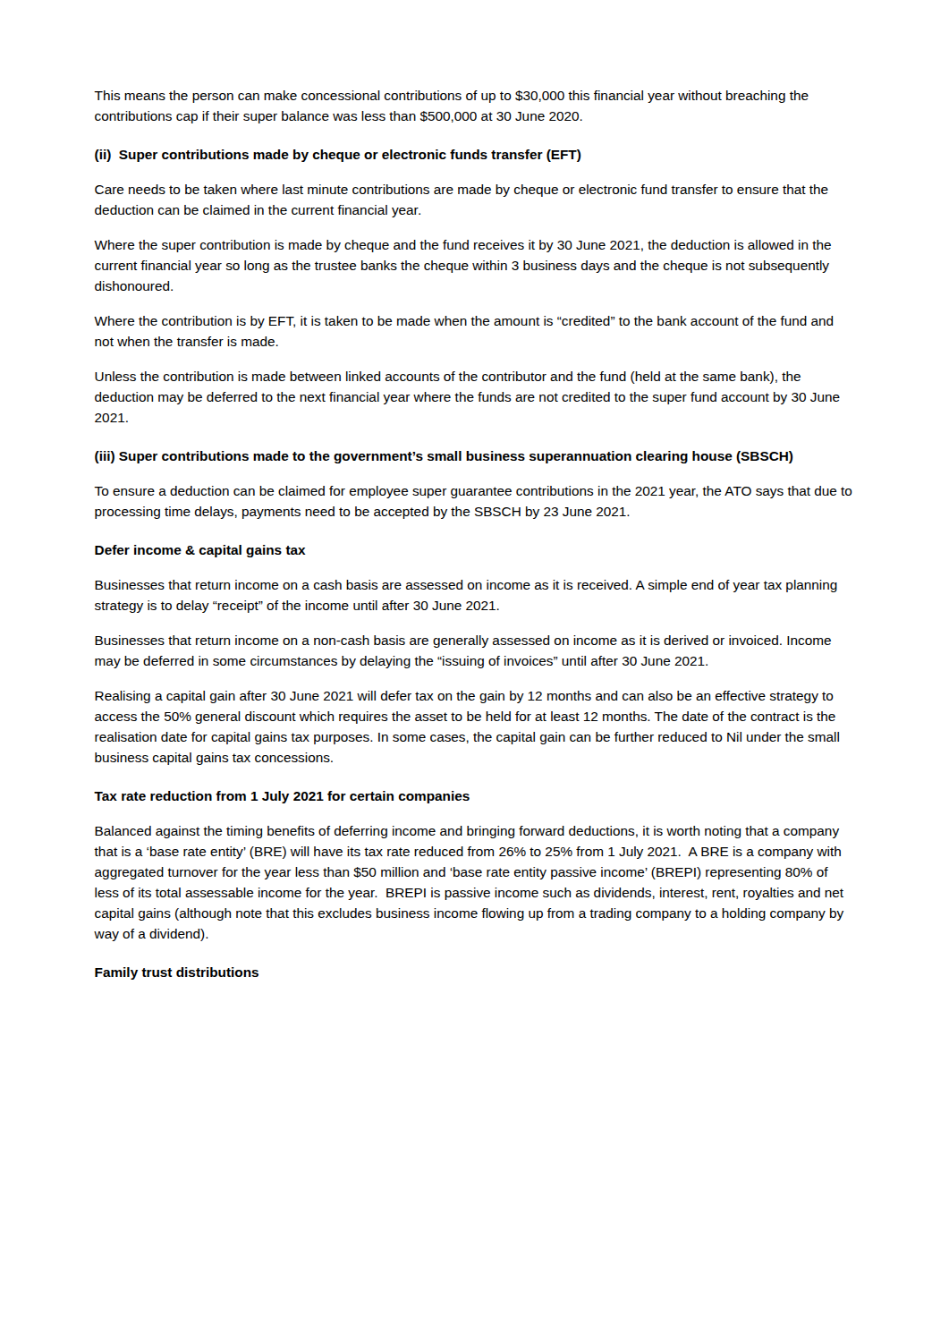This means the person can make concessional contributions of up to $30,000 this financial year without breaching the contributions cap if their super balance was less than $500,000 at 30 June 2020.
(ii) Super contributions made by cheque or electronic funds transfer (EFT)
Care needs to be taken where last minute contributions are made by cheque or electronic fund transfer to ensure that the deduction can be claimed in the current financial year.
Where the super contribution is made by cheque and the fund receives it by 30 June 2021, the deduction is allowed in the current financial year so long as the trustee banks the cheque within 3 business days and the cheque is not subsequently dishonoured.
Where the contribution is by EFT, it is taken to be made when the amount is “credited” to the bank account of the fund and not when the transfer is made.
Unless the contribution is made between linked accounts of the contributor and the fund (held at the same bank), the deduction may be deferred to the next financial year where the funds are not credited to the super fund account by 30 June 2021.
(iii) Super contributions made to the government’s small business superannuation clearing house (SBSCH)
To ensure a deduction can be claimed for employee super guarantee contributions in the 2021 year, the ATO says that due to processing time delays, payments need to be accepted by the SBSCH by 23 June 2021.
Defer income & capital gains tax
Businesses that return income on a cash basis are assessed on income as it is received. A simple end of year tax planning strategy is to delay “receipt” of the income until after 30 June 2021.
Businesses that return income on a non-cash basis are generally assessed on income as it is derived or invoiced. Income may be deferred in some circumstances by delaying the “issuing of invoices” until after 30 June 2021.
Realising a capital gain after 30 June 2021 will defer tax on the gain by 12 months and can also be an effective strategy to access the 50% general discount which requires the asset to be held for at least 12 months. The date of the contract is the realisation date for capital gains tax purposes. In some cases, the capital gain can be further reduced to Nil under the small business capital gains tax concessions.
Tax rate reduction from 1 July 2021 for certain companies
Balanced against the timing benefits of deferring income and bringing forward deductions, it is worth noting that a company that is a ‘base rate entity’ (BRE) will have its tax rate reduced from 26% to 25% from 1 July 2021. A BRE is a company with aggregated turnover for the year less than $50 million and ‘base rate entity passive income’ (BREPI) representing 80% of less of its total assessable income for the year. BREPI is passive income such as dividends, interest, rent, royalties and net capital gains (although note that this excludes business income flowing up from a trading company to a holding company by way of a dividend).
Family trust distributions